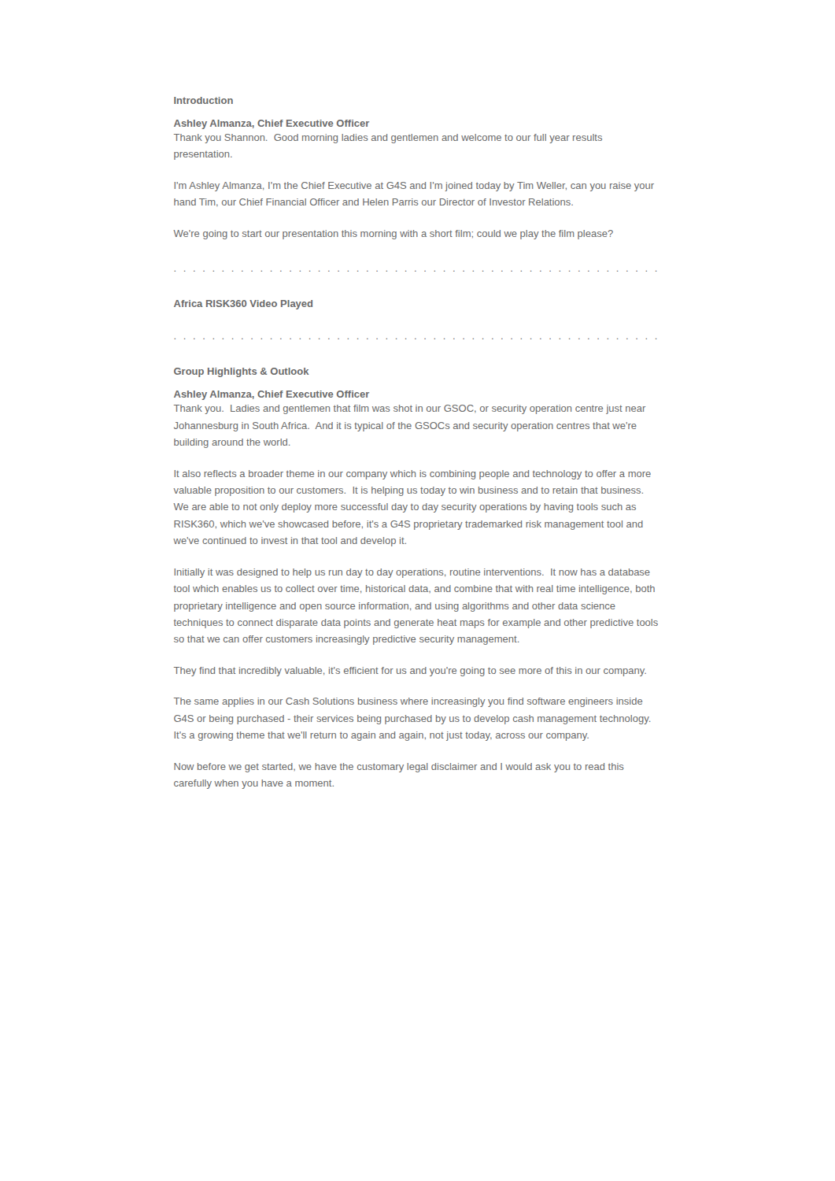Introduction
Ashley Almanza, Chief Executive Officer
Thank you Shannon. Good morning ladies and gentlemen and welcome to our full year results presentation.
I'm Ashley Almanza, I'm the Chief Executive at G4S and I'm joined today by Tim Weller, can you raise your hand Tim, our Chief Financial Officer and Helen Parris our Director of Investor Relations.
We're going to start our presentation this morning with a short film; could we play the film please?
. . . . . . . . . . . . . . . . . . . . . . . . . . . . . . . . . . . . . . . . . . . . . . . . . . . . . . . . . . . . . . . . . . . . . .
Africa RISK360 Video Played
. . . . . . . . . . . . . . . . . . . . . . . . . . . . . . . . . . . . . . . . . . . . . . . . . . . . . . . . . . . . . . . . . . . . . .
Group Highlights & Outlook
Ashley Almanza, Chief Executive Officer
Thank you. Ladies and gentlemen that film was shot in our GSOC, or security operation centre just near Johannesburg in South Africa. And it is typical of the GSOCs and security operation centres that we're building around the world.
It also reflects a broader theme in our company which is combining people and technology to offer a more valuable proposition to our customers. It is helping us today to win business and to retain that business. We are able to not only deploy more successful day to day security operations by having tools such as RISK360, which we've showcased before, it's a G4S proprietary trademarked risk management tool and we've continued to invest in that tool and develop it.
Initially it was designed to help us run day to day operations, routine interventions. It now has a database tool which enables us to collect over time, historical data, and combine that with real time intelligence, both proprietary intelligence and open source information, and using algorithms and other data science techniques to connect disparate data points and generate heat maps for example and other predictive tools so that we can offer customers increasingly predictive security management.
They find that incredibly valuable, it's efficient for us and you're going to see more of this in our company.
The same applies in our Cash Solutions business where increasingly you find software engineers inside G4S or being purchased - their services being purchased by us to develop cash management technology. It's a growing theme that we'll return to again and again, not just today, across our company.
Now before we get started, we have the customary legal disclaimer and I would ask you to read this carefully when you have a moment.